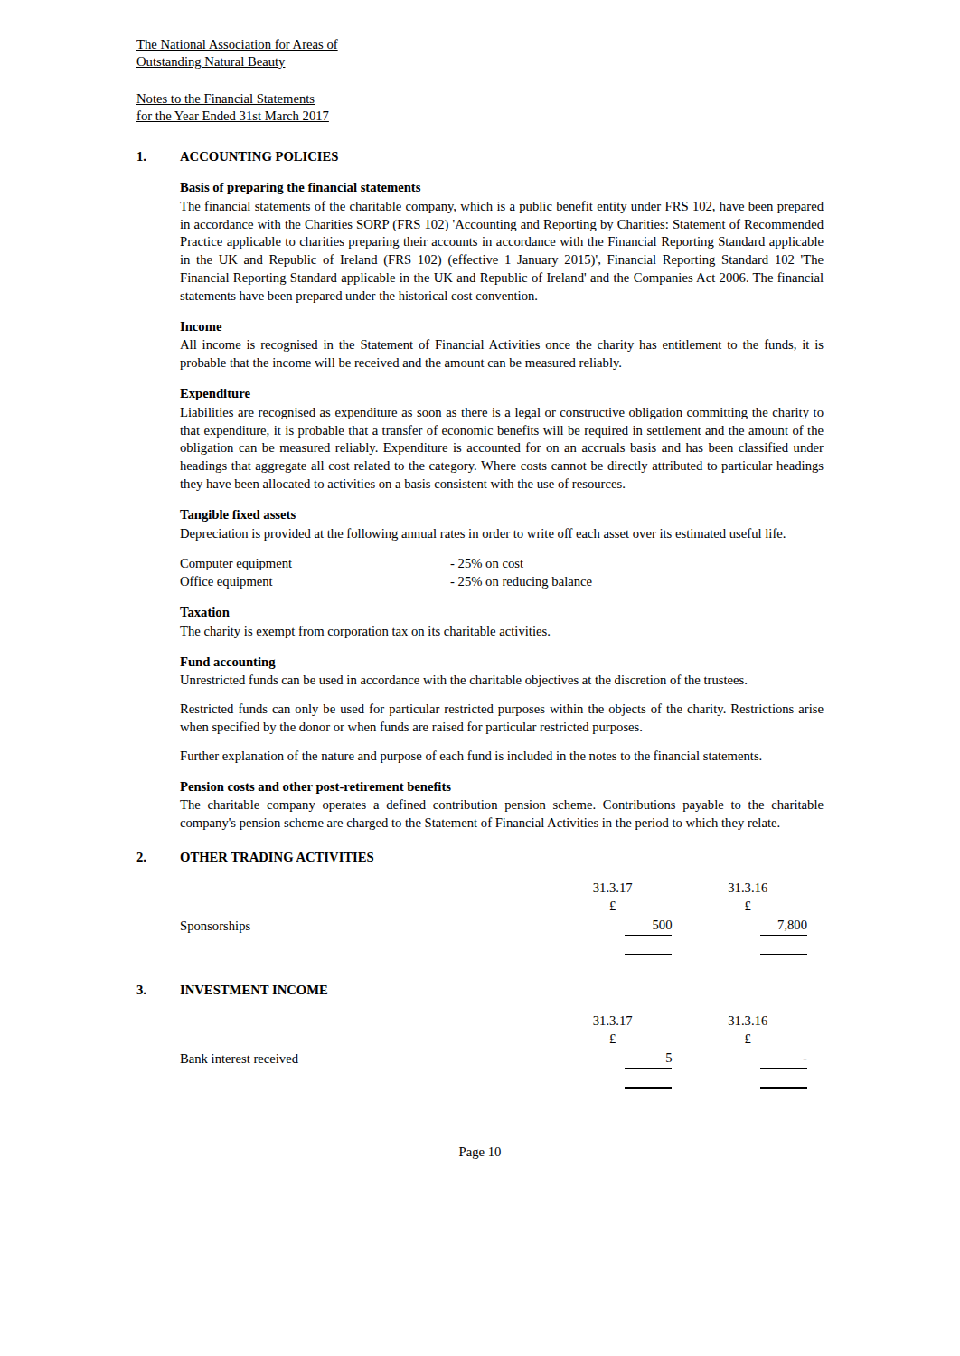The National Association for Areas of
Outstanding Natural Beauty
Notes to the Financial Statements
for the Year Ended 31st March 2017
1.
ACCOUNTING POLICIES
Basis of preparing the financial statements
The financial statements of the charitable company, which is a public benefit entity under FRS 102, have been prepared in accordance with the Charities SORP (FRS 102) 'Accounting and Reporting by Charities: Statement of Recommended Practice applicable to charities preparing their accounts in accordance with the Financial Reporting Standard applicable in the UK and Republic of Ireland (FRS 102) (effective 1 January 2015)', Financial Reporting Standard 102 'The Financial Reporting Standard applicable in the UK and Republic of Ireland' and the Companies Act 2006. The financial statements have been prepared under the historical cost convention.
Income
All income is recognised in the Statement of Financial Activities once the charity has entitlement to the funds, it is probable that the income will be received and the amount can be measured reliably.
Expenditure
Liabilities are recognised as expenditure as soon as there is a legal or constructive obligation committing the charity to that expenditure, it is probable that a transfer of economic benefits will be required in settlement and the amount of the obligation can be measured reliably. Expenditure is accounted for on an accruals basis and has been classified under headings that aggregate all cost related to the category. Where costs cannot be directly attributed to particular headings they have been allocated to activities on a basis consistent with the use of resources.
Tangible fixed assets
Depreciation is provided at the following annual rates in order to write off each asset over its estimated useful life.
| Computer equipment | - 25% on cost |
| Office equipment | - 25% on reducing balance |
Taxation
The charity is exempt from corporation tax on its charitable activities.
Fund accounting
Unrestricted funds can be used in accordance with the charitable objectives at the discretion of the trustees.
Restricted funds can only be used for particular restricted purposes within the objects of the charity. Restrictions arise when specified by the donor or when funds are raised for particular restricted purposes.
Further explanation of the nature and purpose of each fund is included in the notes to the financial statements.
Pension costs and other post-retirement benefits
The charitable company operates a defined contribution pension scheme. Contributions payable to the charitable company's pension scheme are charged to the Statement of Financial Activities in the period to which they relate.
2.
OTHER TRADING ACTIVITIES
| | 31.3.17 | 31.3.16 |
| | £ | £ |
| Sponsorships | 500 | 7,800 |
3.
INVESTMENT INCOME
| | 31.3.17 | 31.3.16 |
| | £ | £ |
| Bank interest received | 5 | - |
Page 10